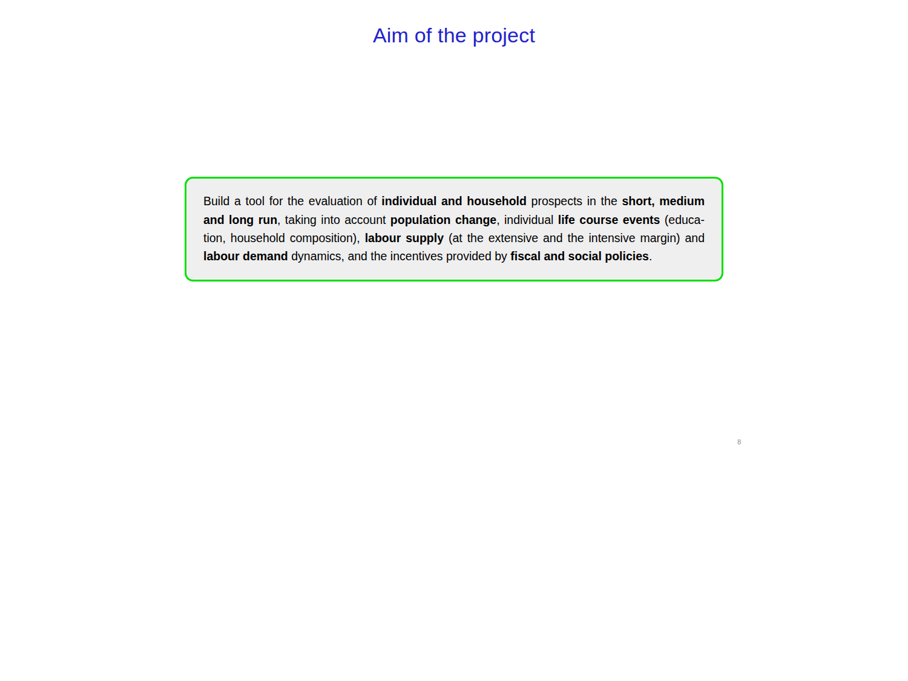Aim of the project
Build a tool for the evaluation of individual and household prospects in the short, medium and long run, taking into account population change, individual life course events (education, household composition), labour supply (at the extensive and the intensive margin) and labour demand dynamics, and the incentives provided by fiscal and social policies.
8